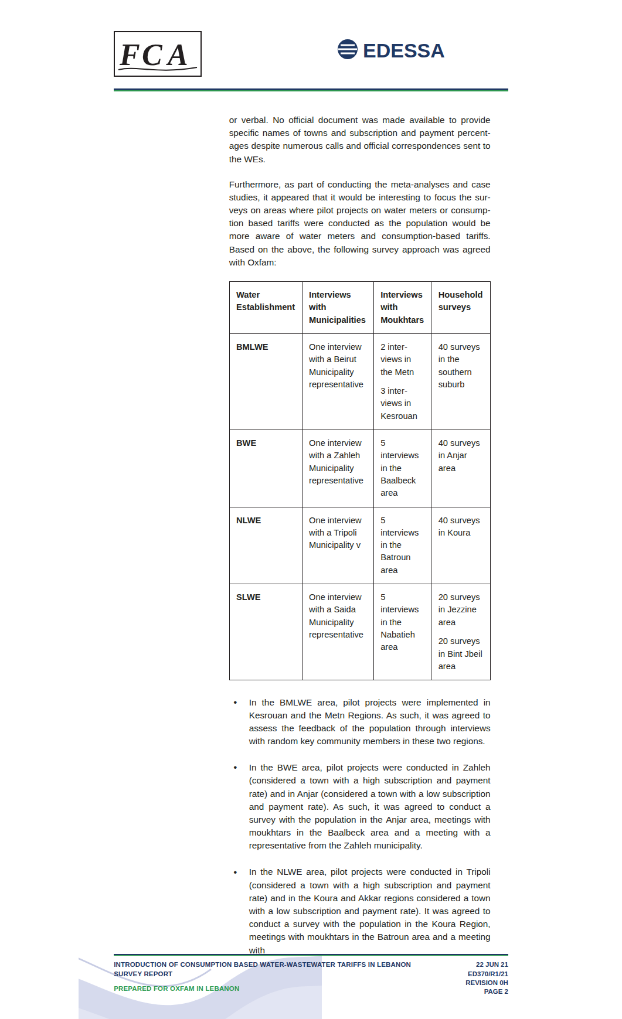F C A
EDESSA
or verbal. No official document was made available to provide specific names of towns and subscription and payment percentages despite numerous calls and official correspondences sent to the WEs.
Furthermore, as part of conducting the meta-analyses and case studies, it appeared that it would be interesting to focus the surveys on areas where pilot projects on water meters or consumption based tariffs were conducted as the population would be more aware of water meters and consumption-based tariffs. Based on the above, the following survey approach was agreed with Oxfam:
| Water Establishment | Interviews with Municipalities | Interviews with Moukhtars | Household surveys |
| --- | --- | --- | --- |
| BMLWE | One interview with a Beirut Municipality representative | 2 interviews in the Metn 3 interviews in Kesrouan | 40 surveys in the southern suburb |
| BWE | One interview with a Zahleh Municipality representative | 5 interviews in the Baalbeck area | 40 surveys in Anjar area |
| NLWE | One interview with a Tripoli Municipality v | 5 interviews in the Batroun area | 40 surveys in Koura |
| SLWE | One interview with a Saida Municipality representative | 5 interviews in the Nabatieh area | 20 surveys in Jezzine area 20 surveys in Bint Jbeil area |
In the BMLWE area, pilot projects were implemented in Kesrouan and the Metn Regions. As such, it was agreed to assess the feedback of the population through interviews with random key community members in these two regions.
In the BWE area, pilot projects were conducted in Zahleh (considered a town with a high subscription and payment rate) and in Anjar (considered a town with a low subscription and payment rate). As such, it was agreed to conduct a survey with the population in the Anjar area, meetings with moukhtars in the Baalbeck area and a meeting with a representative from the Zahleh municipality.
In the NLWE area, pilot projects were conducted in Tripoli (considered a town with a high subscription and payment rate) and in the Koura and Akkar regions considered a town with a low subscription and payment rate). It was agreed to conduct a survey with the population in the Koura Region, meetings with moukhtars in the Batroun area and a meeting with
INTRODUCTION OF CONSUMPTION BASED WATER-WASTEWATER TARIFFS IN LEBANON
SURVEY REPORT
PREPARED FOR OXFAM IN LEBANON
22 JUN 21
ED370/R1/21
REVISION 0H
PAGE 2